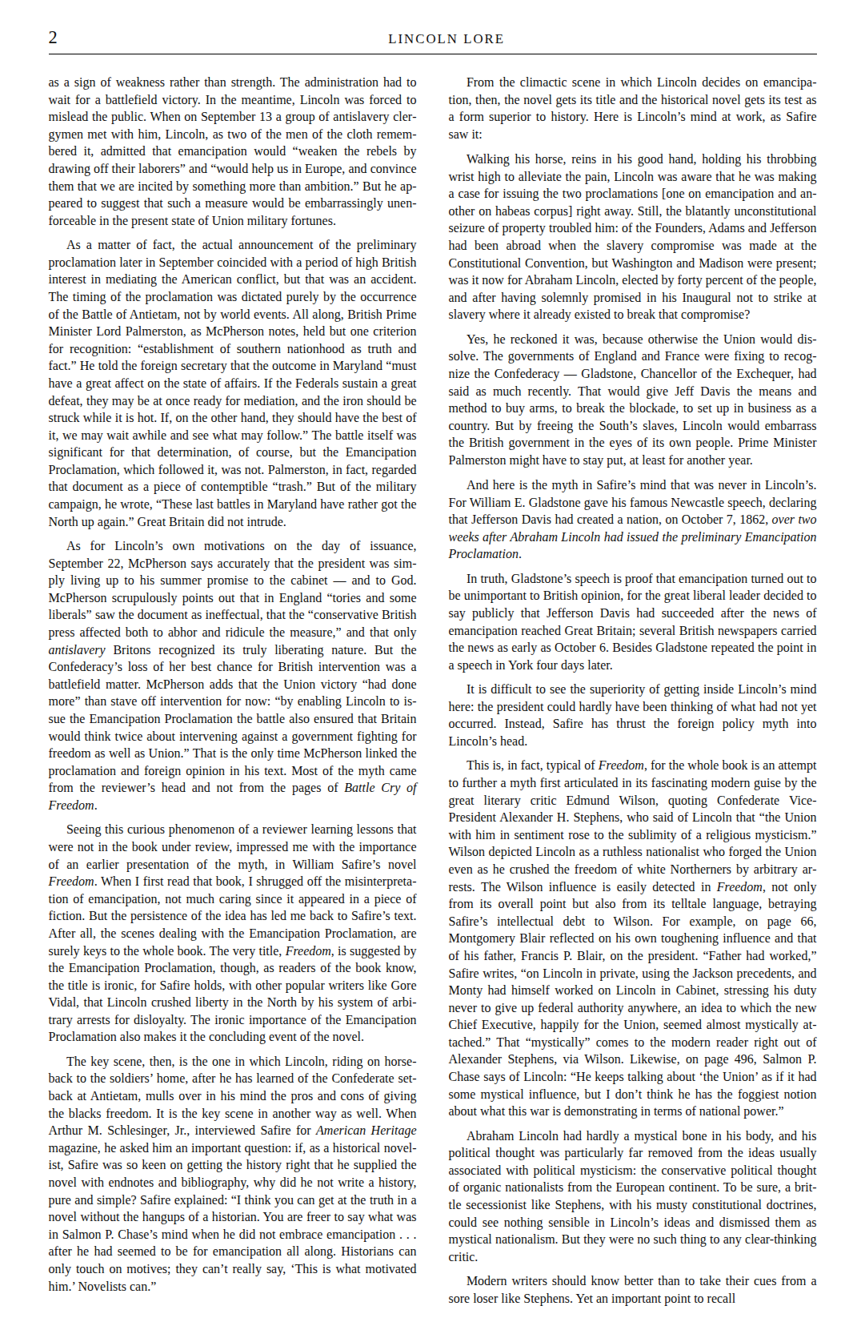2 LINCOLN LORE
as a sign of weakness rather than strength. The administration had to wait for a battlefield victory. In the meantime, Lincoln was forced to mislead the public. When on September 13 a group of antislavery clergymen met with him, Lincoln, as two of the men of the cloth remembered it, admitted that emancipation would “weaken the rebels by drawing off their laborers” and “would help us in Europe, and convince them that we are incited by something more than ambition.” But he appeared to suggest that such a measure would be embarrassingly unenforceable in the present state of Union military fortunes.
As a matter of fact, the actual announcement of the preliminary proclamation later in September coincided with a period of high British interest in mediating the American conflict, but that was an accident. The timing of the proclamation was dictated purely by the occurrence of the Battle of Antietam, not by world events. All along, British Prime Minister Lord Palmerston, as McPherson notes, held but one criterion for recognition: “establishment of southern nationhood as truth and fact.” He told the foreign secretary that the outcome in Maryland “must have a great affect on the state of affairs. If the Federals sustain a great defeat, they may be at once ready for mediation, and the iron should be struck while it is hot. If, on the other hand, they should have the best of it, we may wait awhile and see what may follow.” The battle itself was significant for that determination, of course, but the Emancipation Proclamation, which followed it, was not. Palmerston, in fact, regarded that document as a piece of contemptible “trash.” But of the military campaign, he wrote, “These last battles in Maryland have rather got the North up again.” Great Britain did not intrude.
As for Lincoln’s own motivations on the day of issuance, September 22, McPherson says accurately that the president was simply living up to his summer promise to the cabinet — and to God. McPherson scrupulously points out that in England “tories and some liberals” saw the document as ineffectual, that the “conservative British press affected both to abhor and ridicule the measure,” and that only antislavery Britons recognized its truly liberating nature. But the Confederacy’s loss of her best chance for British intervention was a battlefield matter. McPherson adds that the Union victory “had done more” than stave off intervention for now: “by enabling Lincoln to issue the Emancipation Proclamation the battle also ensured that Britain would think twice about intervening against a government fighting for freedom as well as Union.” That is the only time McPherson linked the proclamation and foreign opinion in his text. Most of the myth came from the reviewer’s head and not from the pages of Battle Cry of Freedom.
Seeing this curious phenomenon of a reviewer learning lessons that were not in the book under review, impressed me with the importance of an earlier presentation of the myth, in William Safire’s novel Freedom. When I first read that book, I shrugged off the misinterpretation of emancipation, not much caring since it appeared in a piece of fiction. But the persistence of the idea has led me back to Safire’s text. After all, the scenes dealing with the Emancipation Proclamation, are surely keys to the whole book. The very title, Freedom, is suggested by the Emancipation Proclamation, though, as readers of the book know, the title is ironic, for Safire holds, with other popular writers like Gore Vidal, that Lincoln crushed liberty in the North by his system of arbitrary arrests for disloyalty. The ironic importance of the Emancipation Proclamation also makes it the concluding event of the novel.
The key scene, then, is the one in which Lincoln, riding on horseback to the soldiers’ home, after he has learned of the Confederate setback at Antietam, mulls over in his mind the pros and cons of giving the blacks freedom. It is the key scene in another way as well. When Arthur M. Schlesinger, Jr., interviewed Safire for American Heritage magazine, he asked him an important question: if, as a historical novelist, Safire was so keen on getting the history right that he supplied the novel with endnotes and bibliography, why did he not write a history, pure and simple? Safire explained: “I think you can get at the truth in a novel without the hangups of a historian. You are freer to say what was in Salmon P. Chase’s mind when he did not embrace emancipation . . . after he had seemed to be for emancipation all along. Historians can only touch on motives; they can’t really say, ‘This is what motivated him.’ Novelists can.”
From the climactic scene in which Lincoln decides on emancipation, then, the novel gets its title and the historical novel gets its test as a form superior to history. Here is Lincoln’s mind at work, as Safire saw it:
Walking his horse, reins in his good hand, holding his throbbing wrist high to alleviate the pain, Lincoln was aware that he was making a case for issuing the two proclamations [one on emancipation and another on habeas corpus] right away. Still, the blatantly unconstitutional seizure of property troubled him: of the Founders, Adams and Jefferson had been abroad when the slavery compromise was made at the Constitutional Convention, but Washington and Madison were present; was it now for Abraham Lincoln, elected by forty percent of the people, and after having solemnly promised in his Inaugural not to strike at slavery where it already existed to break that compromise?
Yes, he reckoned it was, because otherwise the Union would dissolve. The governments of England and France were fixing to recognize the Confederacy — Gladstone, Chancellor of the Exchequer, had said as much recently. That would give Jeff Davis the means and method to buy arms, to break the blockade, to set up in business as a country. But by freeing the South’s slaves, Lincoln would embarrass the British government in the eyes of its own people. Prime Minister Palmerston might have to stay put, at least for another year.
And here is the myth in Safire’s mind that was never in Lincoln’s. For William E. Gladstone gave his famous Newcastle speech, declaring that Jefferson Davis had created a nation, on October 7, 1862, over two weeks after Abraham Lincoln had issued the preliminary Emancipation Proclamation.
In truth, Gladstone’s speech is proof that emancipation turned out to be unimportant to British opinion, for the great liberal leader decided to say publicly that Jefferson Davis had succeeded after the news of emancipation reached Great Britain; several British newspapers carried the news as early as October 6. Besides Gladstone repeated the point in a speech in York four days later.
It is difficult to see the superiority of getting inside Lincoln’s mind here: the president could hardly have been thinking of what had not yet occurred. Instead, Safire has thrust the foreign policy myth into Lincoln’s head.
This is, in fact, typical of Freedom, for the whole book is an attempt to further a myth first articulated in its fascinating modern guise by the great literary critic Edmund Wilson, quoting Confederate Vice-President Alexander H. Stephens, who said of Lincoln that “the Union with him in sentiment rose to the sublimity of a religious mysticism.” Wilson depicted Lincoln as a ruthless nationalist who forged the Union even as he crushed the freedom of white Northerners by arbitrary arrests. The Wilson influence is easily detected in Freedom, not only from its overall point but also from its telltale language, betraying Safire’s intellectual debt to Wilson. For example, on page 66, Montgomery Blair reflected on his own toughening influence and that of his father, Francis P. Blair, on the president. “Father had worked,” Safire writes, “on Lincoln in private, using the Jackson precedents, and Monty had himself worked on Lincoln in Cabinet, stressing his duty never to give up federal authority anywhere, an idea to which the new Chief Executive, happily for the Union, seemed almost mystically attached.” That “mystically” comes to the modern reader right out of Alexander Stephens, via Wilson. Likewise, on page 496, Salmon P. Chase says of Lincoln: “He keeps talking about ‘the Union’ as if it had some mystical influence, but I don’t think he has the foggiest notion about what this war is demonstrating in terms of national power.”
Abraham Lincoln had hardly a mystical bone in his body, and his political thought was particularly far removed from the ideas usually associated with political mysticism: the conservative political thought of organic nationalists from the European continent. To be sure, a brittle secessionist like Stephens, with his musty constitutional doctrines, could see nothing sensible in Lincoln’s ideas and dismissed them as mystical nationalism. But they were no such thing to any clear-thinking critic.
Modern writers should know better than to take their cues from a sore loser like Stephens. Yet an important point to recall